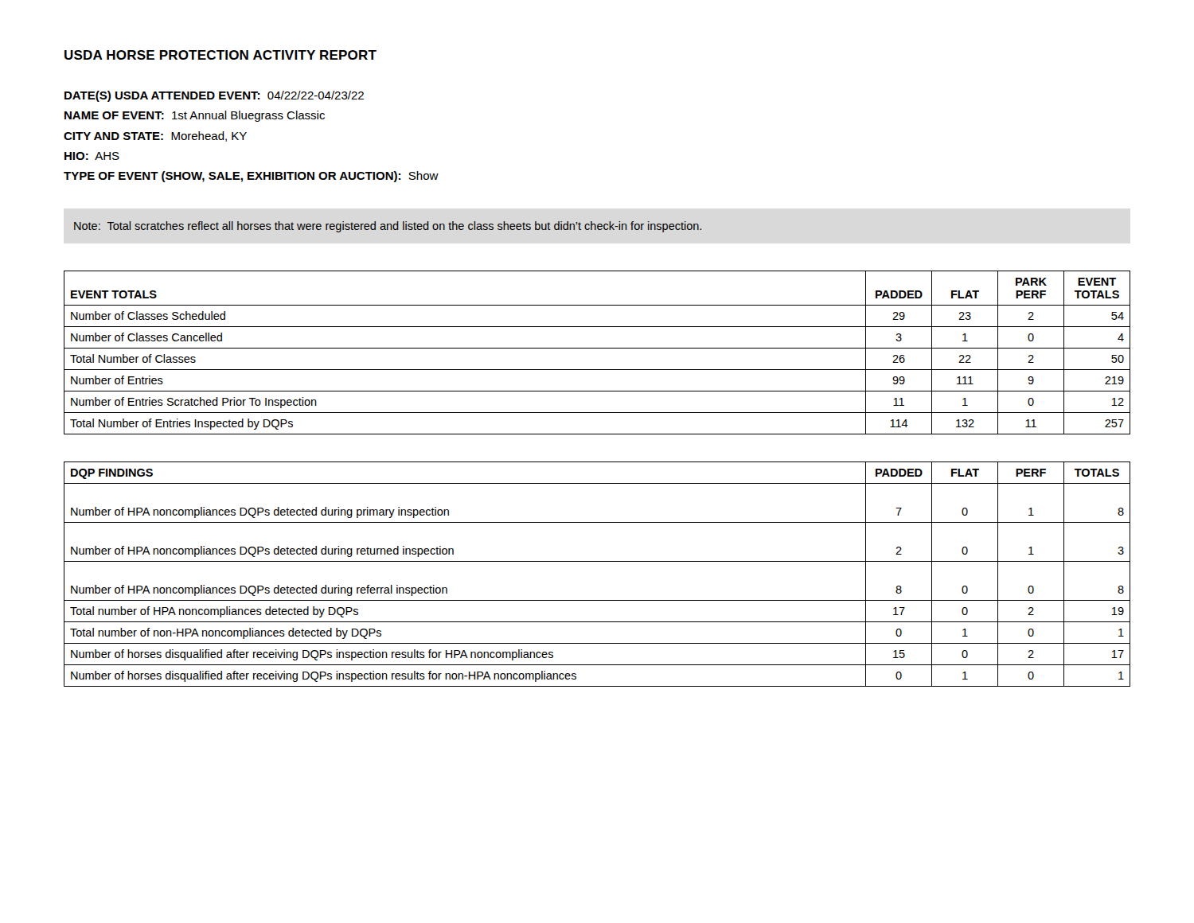USDA HORSE PROTECTION ACTIVITY REPORT
DATE(S) USDA ATTENDED EVENT: 04/22/22-04/23/22
NAME OF EVENT: 1st Annual Bluegrass Classic
CITY AND STATE: Morehead, KY
HIO: AHS
TYPE OF EVENT (SHOW, SALE, EXHIBITION OR AUCTION): Show
Note: Total scratches reflect all horses that were registered and listed on the class sheets but didn’t check-in for inspection.
| EVENT TOTALS | PADDED | FLAT | PARK PERF | EVENT TOTALS |
| --- | --- | --- | --- | --- |
| Number of Classes Scheduled | 29 | 23 | 2 | 54 |
| Number of Classes Cancelled | 3 | 1 | 0 | 4 |
| Total Number of Classes | 26 | 22 | 2 | 50 |
| Number of Entries | 99 | 111 | 9 | 219 |
| Number of Entries Scratched Prior To Inspection | 11 | 1 | 0 | 12 |
| Total Number of Entries Inspected by DQPs | 114 | 132 | 11 | 257 |
| DQP FINDINGS | PADDED | FLAT | PERF | TOTALS |
| --- | --- | --- | --- | --- |
| Number of HPA noncompliances DQPs detected during primary inspection | 7 | 0 | 1 | 8 |
| Number of HPA noncompliances DQPs detected during returned inspection | 2 | 0 | 1 | 3 |
| Number of HPA noncompliances DQPs detected during referral inspection | 8 | 0 | 0 | 8 |
| Total number of HPA noncompliances detected by DQPs | 17 | 0 | 2 | 19 |
| Total number of non-HPA noncompliances detected by DQPs | 0 | 1 | 0 | 1 |
| Number of horses disqualified after receiving DQPs inspection results for HPA noncompliances | 15 | 0 | 2 | 17 |
| Number of horses disqualified after receiving DQPs inspection results for non-HPA noncompliances | 0 | 1 | 0 | 1 |